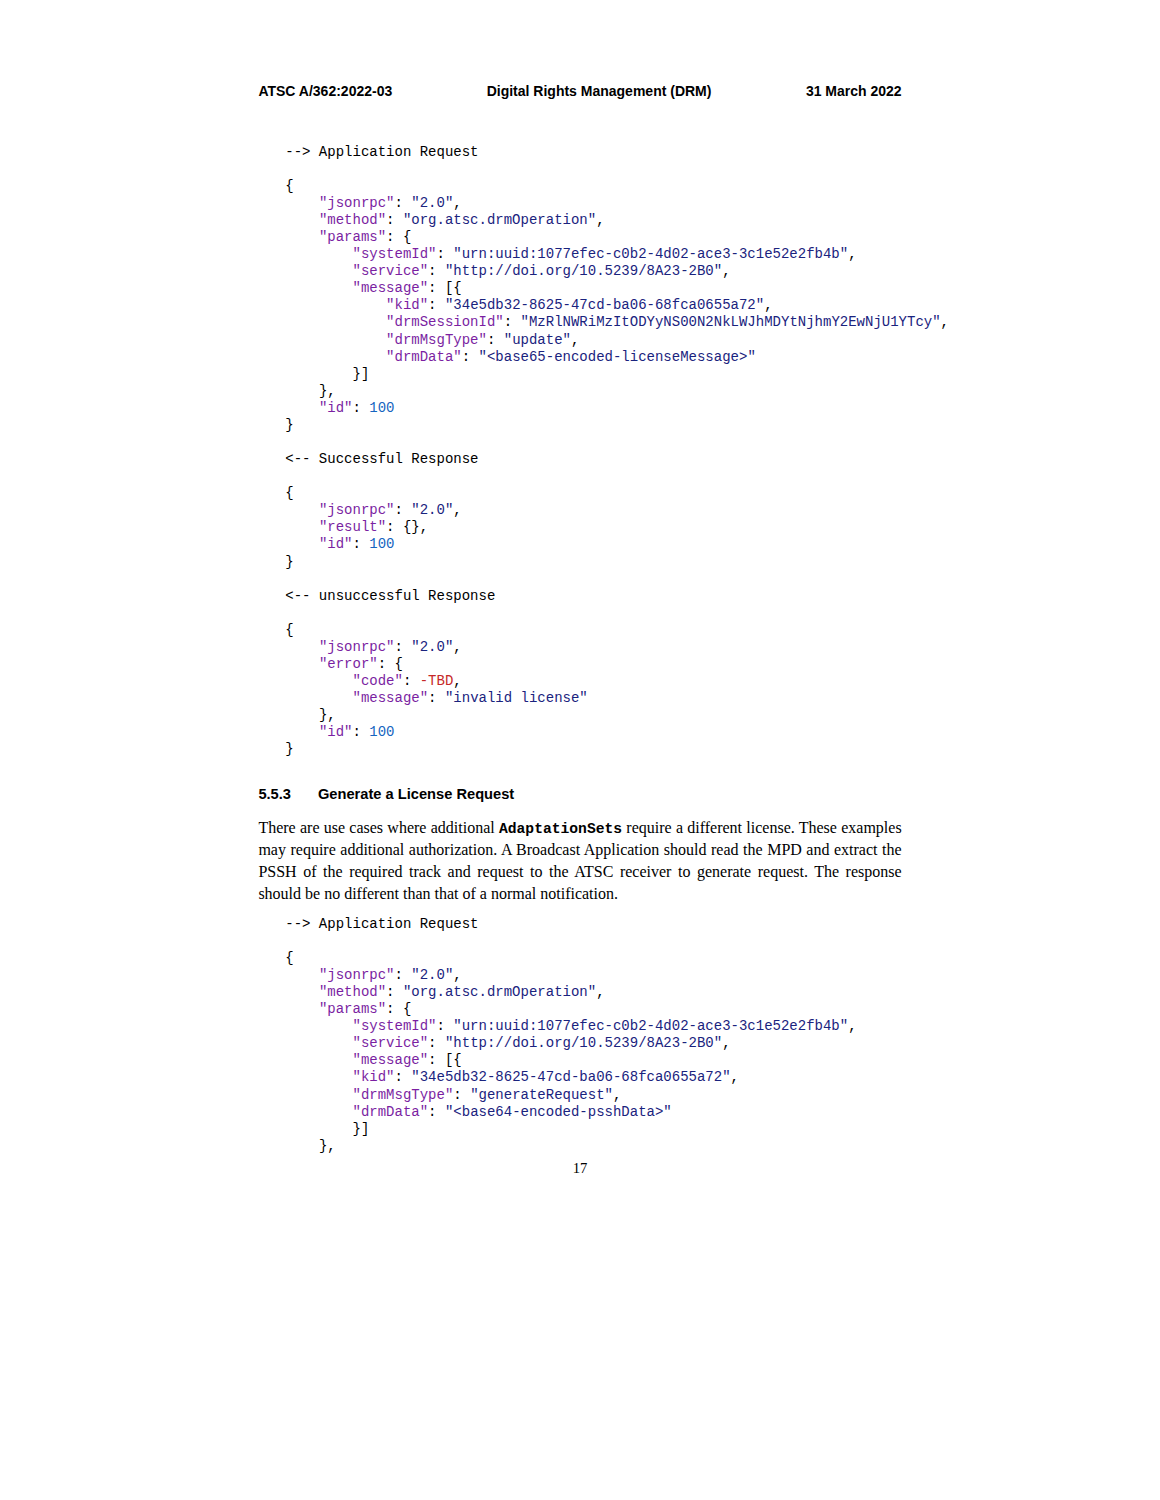ATSC A/362:2022-03
Digital Rights Management (DRM)
31 March 2022
--> Application Request

{
    "jsonrpc": "2.0",
    "method": "org.atsc.drmOperation",
    "params": {
        "systemId": "urn:uuid:1077efec-c0b2-4d02-ace3-3c1e52e2fb4b",
        "service": "http://doi.org/10.5239/8A23-2B0",
        "message": [{
            "kid": "34e5db32-8625-47cd-ba06-68fca0655a72",
            "drmSessionId": "MzRlNWRiMzItODYyNS00N2NkLWJhMDYtNjhmY2EwNjU1YTcy",
            "drmMsgType": "update",
            "drmData": "<base65-encoded-licenseMessage>"
        }]
    },
    "id": 100
}

<-- Successful Response

{
    "jsonrpc": "2.0",
    "result": {},
    "id": 100
}

<-- unsuccessful Response

{
    "jsonrpc": "2.0",
    "error": {
        "code": -TBD,
        "message": "invalid license"
    },
    "id": 100
}
5.5.3 Generate a License Request
There are use cases where additional AdaptationSets require a different license. These examples may require additional authorization. A Broadcast Application should read the MPD and extract the PSSH of the required track and request to the ATSC receiver to generate request. The response should be no different than that of a normal notification.
--> Application Request

{
    "jsonrpc": "2.0",
    "method": "org.atsc.drmOperation",
    "params": {
        "systemId": "urn:uuid:1077efec-c0b2-4d02-ace3-3c1e52e2fb4b",
        "service": "http://doi.org/10.5239/8A23-2B0",
        "message": [{
        "kid": "34e5db32-8625-47cd-ba06-68fca0655a72",
        "drmMsgType": "generateRequest",
        "drmData": "<base64-encoded-psshData>"
        }]
    },
17